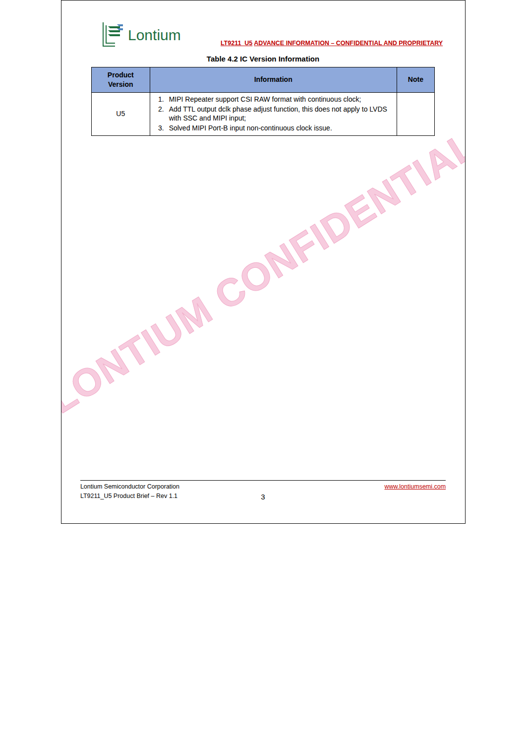Lontium
LT9211_U5 ADVANCE INFORMATION – CONFIDENTIAL AND PROPRIETARY
Table 4.2 IC Version Information
| Product Version | Information | Note |
| --- | --- | --- |
| U5 | MIPI Repeater support CSI RAW format with continuous clock; Add TTL output dclk phase adjust function, this does not apply to LVDS with SSC and MIPI input; Solved MIPI Port-B input non-continuous clock issue. | |
LONTIUM CONFIDENTIAL
Lontium Semiconductor Corporation
www.lontiumsemi.com
LT9211_U5 Product Brief – Rev 1.1
3